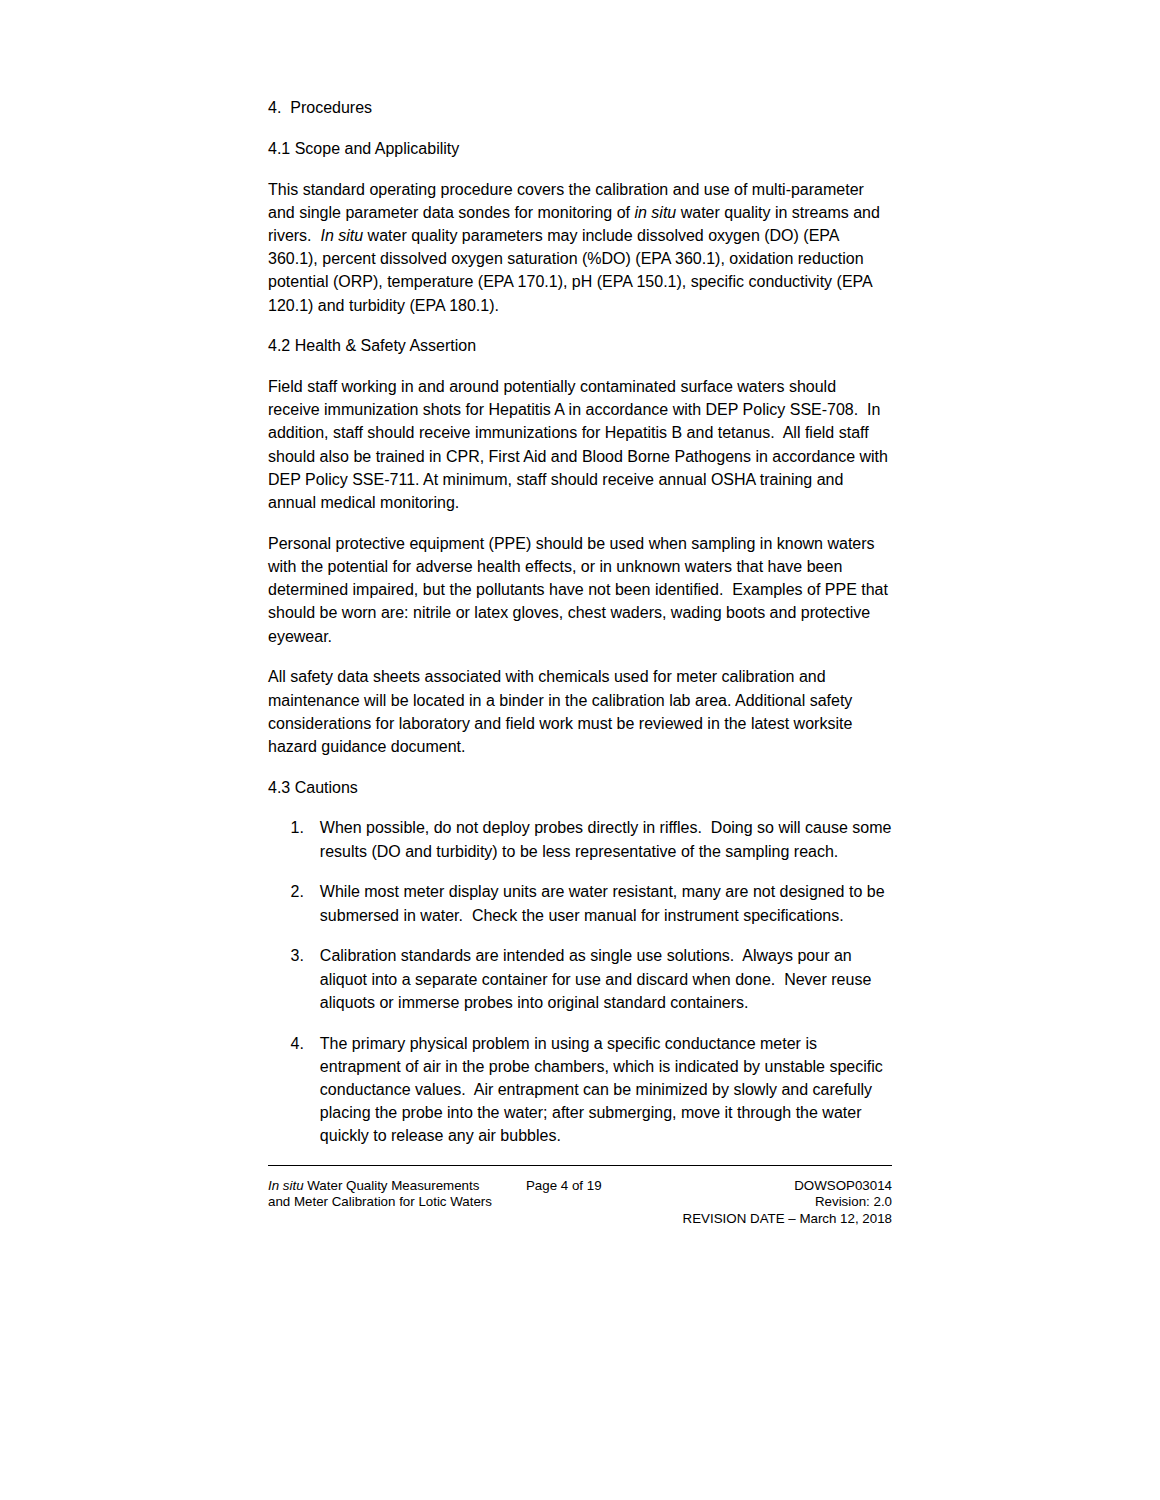4. Procedures
4.1 Scope and Applicability
This standard operating procedure covers the calibration and use of multi-parameter and single parameter data sondes for monitoring of in situ water quality in streams and rivers. In situ water quality parameters may include dissolved oxygen (DO) (EPA 360.1), percent dissolved oxygen saturation (%DO) (EPA 360.1), oxidation reduction potential (ORP), temperature (EPA 170.1), pH (EPA 150.1), specific conductivity (EPA 120.1) and turbidity (EPA 180.1).
4.2 Health & Safety Assertion
Field staff working in and around potentially contaminated surface waters should receive immunization shots for Hepatitis A in accordance with DEP Policy SSE-708. In addition, staff should receive immunizations for Hepatitis B and tetanus. All field staff should also be trained in CPR, First Aid and Blood Borne Pathogens in accordance with DEP Policy SSE-711. At minimum, staff should receive annual OSHA training and annual medical monitoring.
Personal protective equipment (PPE) should be used when sampling in known waters with the potential for adverse health effects, or in unknown waters that have been determined impaired, but the pollutants have not been identified. Examples of PPE that should be worn are: nitrile or latex gloves, chest waders, wading boots and protective eyewear.
All safety data sheets associated with chemicals used for meter calibration and maintenance will be located in a binder in the calibration lab area. Additional safety considerations for laboratory and field work must be reviewed in the latest worksite hazard guidance document.
4.3 Cautions
When possible, do not deploy probes directly in riffles. Doing so will cause some results (DO and turbidity) to be less representative of the sampling reach.
While most meter display units are water resistant, many are not designed to be submersed in water. Check the user manual for instrument specifications.
Calibration standards are intended as single use solutions. Always pour an aliquot into a separate container for use and discard when done. Never reuse aliquots or immerse probes into original standard containers.
The primary physical problem in using a specific conductance meter is entrapment of air in the probe chambers, which is indicated by unstable specific conductance values. Air entrapment can be minimized by slowly and carefully placing the probe into the water; after submerging, move it through the water quickly to release any air bubbles.
In situ Water Quality Measurements
and Meter Calibration for Lotic Waters
Page 4 of 19
DOWSOP03014
Revision: 2.0
REVISION DATE – March 12, 2018